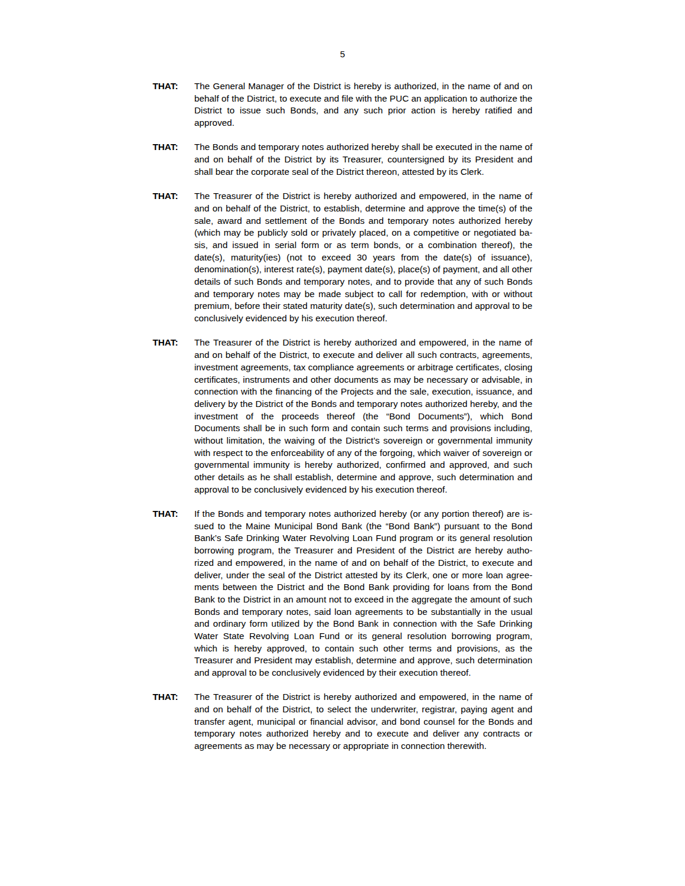5
THAT:
The General Manager of the District is hereby is authorized, in the name of and on behalf of the District, to execute and file with the PUC an application to authorize the District to issue such Bonds, and any such prior action is hereby ratified and approved.
THAT:
The Bonds and temporary notes authorized hereby shall be executed in the name of and on behalf of the District by its Treasurer, countersigned by its President and shall bear the corporate seal of the District thereon, attested by its Clerk.
THAT:
The Treasurer of the District is hereby authorized and empowered, in the name of and on behalf of the District, to establish, determine and approve the time(s) of the sale, award and settlement of the Bonds and temporary notes authorized hereby (which may be publicly sold or privately placed, on a competitive or negotiated basis, and issued in serial form or as term bonds, or a combination thereof), the date(s), maturity(ies) (not to exceed 30 years from the date(s) of issuance), denomination(s), interest rate(s), payment date(s), place(s) of payment, and all other details of such Bonds and temporary notes, and to provide that any of such Bonds and temporary notes may be made subject to call for redemption, with or without premium, before their stated maturity date(s), such determination and approval to be conclusively evidenced by his execution thereof.
THAT:
The Treasurer of the District is hereby authorized and empowered, in the name of and on behalf of the District, to execute and deliver all such contracts, agreements, investment agreements, tax compliance agreements or arbitrage certificates, closing certificates, instruments and other documents as may be necessary or advisable, in connection with the financing of the Projects and the sale, execution, issuance, and delivery by the District of the Bonds and temporary notes authorized hereby, and the investment of the proceeds thereof (the “Bond Documents”), which Bond Documents shall be in such form and contain such terms and provisions including, without limitation, the waiving of the District’s sovereign or governmental immunity with respect to the enforceability of any of the forgoing, which waiver of sovereign or governmental immunity is hereby authorized, confirmed and approved, and such other details as he shall establish, determine and approve, such determination and approval to be conclusively evidenced by his execution thereof.
THAT:
If the Bonds and temporary notes authorized hereby (or any portion thereof) are issued to the Maine Municipal Bond Bank (the “Bond Bank”) pursuant to the Bond Bank’s Safe Drinking Water Revolving Loan Fund program or its general resolution borrowing program, the Treasurer and President of the District are hereby authorized and empowered, in the name of and on behalf of the District, to execute and deliver, under the seal of the District attested by its Clerk, one or more loan agreements between the District and the Bond Bank providing for loans from the Bond Bank to the District in an amount not to exceed in the aggregate the amount of such Bonds and temporary notes, said loan agreements to be substantially in the usual and ordinary form utilized by the Bond Bank in connection with the Safe Drinking Water State Revolving Loan Fund or its general resolution borrowing program, which is hereby approved, to contain such other terms and provisions, as the Treasurer and President may establish, determine and approve, such determination and approval to be conclusively evidenced by their execution thereof.
THAT:
The Treasurer of the District is hereby authorized and empowered, in the name of and on behalf of the District, to select the underwriter, registrar, paying agent and transfer agent, municipal or financial advisor, and bond counsel for the Bonds and temporary notes authorized hereby and to execute and deliver any contracts or agreements as may be necessary or appropriate in connection therewith.